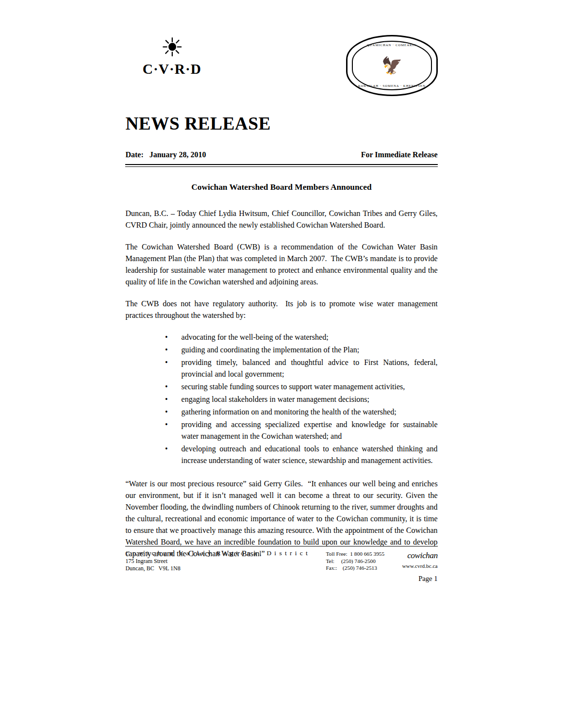☀
C·V·R·D
QUAMICHAN · COMEAKIN
🦅
KOKSILAH · SOMENA · KHENIPSEN
NEWS RELEASE
Date: January 28, 2010 For Immediate Release
Cowichan Watershed Board Members Announced
Duncan, B.C. – Today Chief Lydia Hwitsum, Chief Councillor, Cowichan Tribes and Gerry Giles, CVRD Chair, jointly announced the newly established Cowichan Watershed Board.
The Cowichan Watershed Board (CWB) is a recommendation of the Cowichan Water Basin Management Plan (the Plan) that was completed in March 2007. The CWB’s mandate is to provide leadership for sustainable water management to protect and enhance environmental quality and the quality of life in the Cowichan watershed and adjoining areas.
The CWB does not have regulatory authority. Its job is to promote wise water management practices throughout the watershed by:
advocating for the well-being of the watershed;
guiding and coordinating the implementation of the Plan;
providing timely, balanced and thoughtful advice to First Nations, federal, provincial and local government;
securing stable funding sources to support water management activities,
engaging local stakeholders in water management decisions;
gathering information on and monitoring the health of the watershed;
providing and accessing specialized expertise and knowledge for sustainable water management in the Cowichan watershed; and
developing outreach and educational tools to enhance watershed thinking and increase understanding of water science, stewardship and management activities.
“Water is our most precious resource” said Gerry Giles. “It enhances our well being and enriches our environment, but if it isn’t managed well it can become a threat to our security. Given the November flooding, the dwindling numbers of Chinook returning to the river, summer droughts and the cultural, recreational and economic importance of water to the Cowichan community, it is time to ensure that we proactively manage this amazing resource. With the appointment of the Cowichan Watershed Board, we have an incredible foundation to build upon our knowledge and to develop capacity around the Cowichan Water Basin.”
C o w i c h a n V a l l e y R e g i o n a l D i s t r i c t
175 Ingram Street
Duncan, BC V9L 1N8
Toll Free: 1 800 665 3955
Tel: (250) 746-2500
Fax:: (250) 746-2513
cowichan
www.cvrd.bc.ca
Page 1